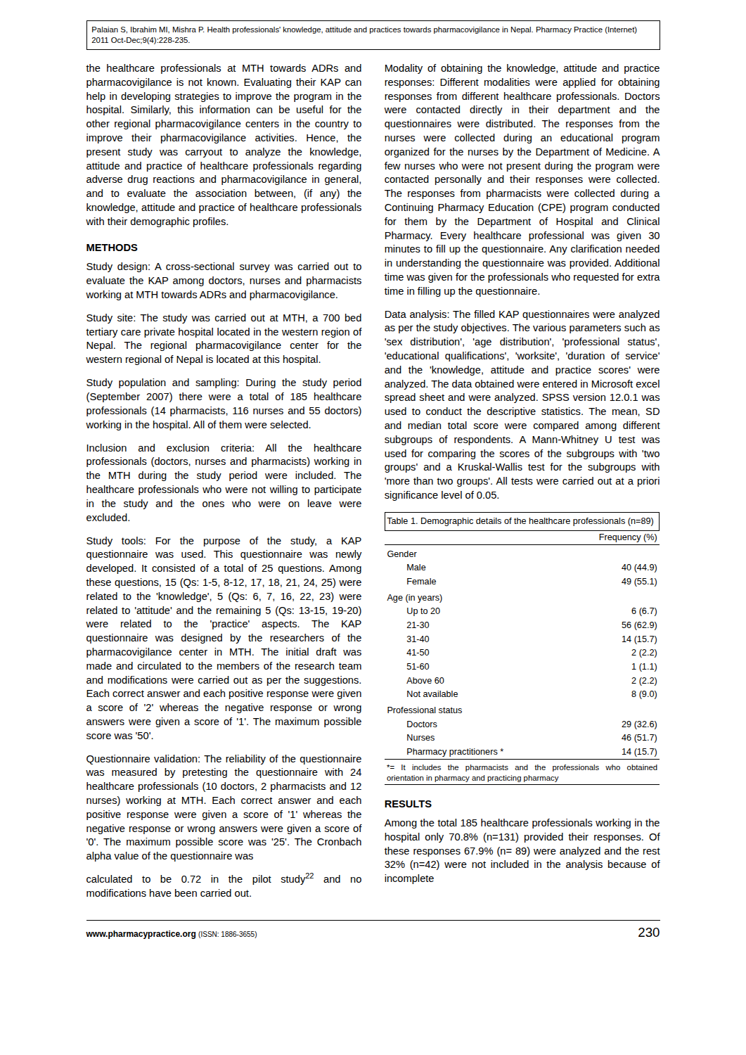Palaian S, Ibrahim MI, Mishra P. Health professionals' knowledge, attitude and practices towards pharmacovigilance in Nepal. Pharmacy Practice (Internet) 2011 Oct-Dec;9(4):228-235.
the healthcare professionals at MTH towards ADRs and pharmacovigilance is not known. Evaluating their KAP can help in developing strategies to improve the program in the hospital. Similarly, this information can be useful for the other regional pharmacovigilance centers in the country to improve their pharmacovigilance activities. Hence, the present study was carryout to analyze the knowledge, attitude and practice of healthcare professionals regarding adverse drug reactions and pharmacovigilance in general, and to evaluate the association between, (if any) the knowledge, attitude and practice of healthcare professionals with their demographic profiles.
Methods
Study design: A cross-sectional survey was carried out to evaluate the KAP among doctors, nurses and pharmacists working at MTH towards ADRs and pharmacovigilance.
Study site: The study was carried out at MTH, a 700 bed tertiary care private hospital located in the western region of Nepal. The regional pharmacovigilance center for the western regional of Nepal is located at this hospital.
Study population and sampling: During the study period (September 2007) there were a total of 185 healthcare professionals (14 pharmacists, 116 nurses and 55 doctors) working in the hospital. All of them were selected.
Inclusion and exclusion criteria: All the healthcare professionals (doctors, nurses and pharmacists) working in the MTH during the study period were included. The healthcare professionals who were not willing to participate in the study and the ones who were on leave were excluded.
Study tools: For the purpose of the study, a KAP questionnaire was used. This questionnaire was newly developed. It consisted of a total of 25 questions. Among these questions, 15 (Qs: 1-5, 8-12, 17, 18, 21, 24, 25) were related to the 'knowledge', 5 (Qs: 6, 7, 16, 22, 23) were related to 'attitude' and the remaining 5 (Qs: 13-15, 19-20) were related to the 'practice' aspects. The KAP questionnaire was designed by the researchers of the pharmacovigilance center in MTH. The initial draft was made and circulated to the members of the research team and modifications were carried out as per the suggestions. Each correct answer and each positive response were given a score of '2' whereas the negative response or wrong answers were given a score of '1'. The maximum possible score was '50'.
Questionnaire validation: The reliability of the questionnaire was measured by pretesting the questionnaire with 24 healthcare professionals (10 doctors, 2 pharmacists and 12 nurses) working at MTH. Each correct answer and each positive response were given a score of '1' whereas the negative response or wrong answers were given a score of '0'. The maximum possible score was '25'. The Cronbach alpha value of the questionnaire was
calculated to be 0.72 in the pilot study22 and no modifications have been carried out.
Modality of obtaining the knowledge, attitude and practice responses: Different modalities were applied for obtaining responses from different healthcare professionals. Doctors were contacted directly in their department and the questionnaires were distributed. The responses from the nurses were collected during an educational program organized for the nurses by the Department of Medicine. A few nurses who were not present during the program were contacted personally and their responses were collected. The responses from pharmacists were collected during a Continuing Pharmacy Education (CPE) program conducted for them by the Department of Hospital and Clinical Pharmacy. Every healthcare professional was given 30 minutes to fill up the questionnaire. Any clarification needed in understanding the questionnaire was provided. Additional time was given for the professionals who requested for extra time in filling up the questionnaire.
Data analysis: The filled KAP questionnaires were analyzed as per the study objectives. The various parameters such as 'sex distribution', 'age distribution', 'professional status', 'educational qualifications', 'worksite', 'duration of service' and the 'knowledge, attitude and practice scores' were analyzed. The data obtained were entered in Microsoft excel spread sheet and were analyzed. SPSS version 12.0.1 was used to conduct the descriptive statistics. The mean, SD and median total score were compared among different subgroups of respondents. A Mann-Whitney U test was used for comparing the scores of the subgroups with 'two groups' and a Kruskal-Wallis test for the subgroups with 'more than two groups'. All tests were carried out at a priori significance level of 0.05.
Table 1. Demographic details of the healthcare professionals (n=89)
| | Frequency (%) |
| --- | --- |
| Gender |
| Male | 40 (44.9) |
| Female | 49 (55.1) |
| Age (in years) |
| Up to 20 | 6 (6.7) |
| 21-30 | 56 (62.9) |
| 31-40 | 14 (15.7) |
| 41-50 | 2 (2.2) |
| 51-60 | 1 (1.1) |
| Above 60 | 2 (2.2) |
| Not available | 8 (9.0) |
| Professional status |
| Doctors | 29 (32.6) |
| Nurses | 46 (51.7) |
| Pharmacy practitioners * | 14 (15.7) |
| *= It includes the pharmacists and the professionals who obtained orientation in pharmacy and practicing pharmacy |
Results
Among the total 185 healthcare professionals working in the hospital only 70.8% (n=131) provided their responses. Of these responses 67.9% (n= 89) were analyzed and the rest 32% (n=42) were not included in the analysis because of incomplete
www.pharmacypractice.org (ISSN: 1886-3655) 230